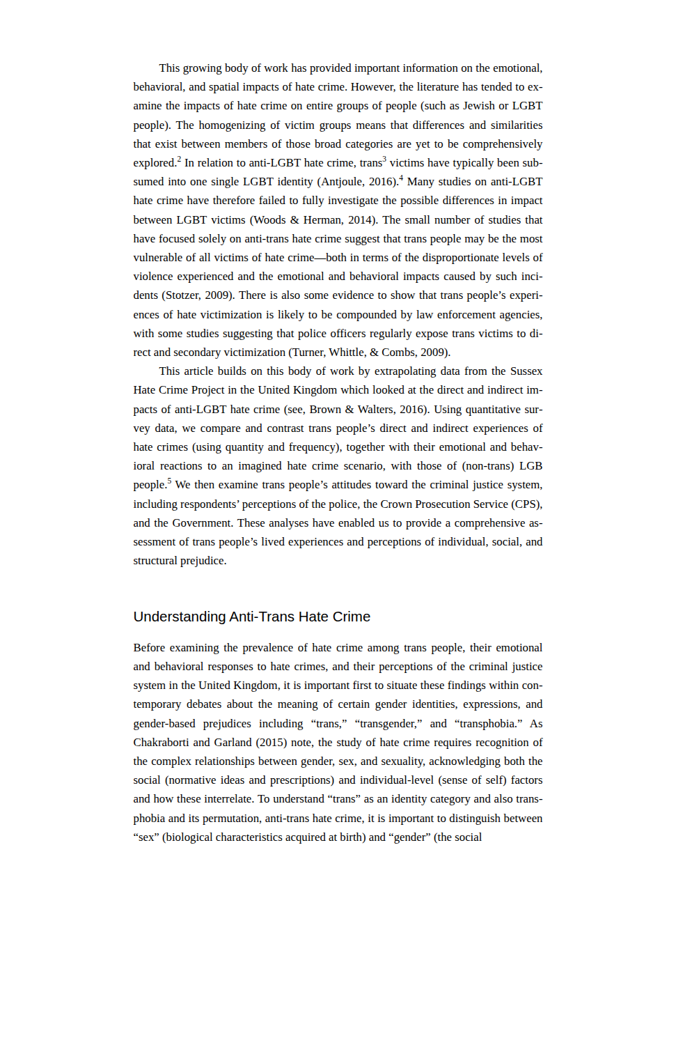This growing body of work has provided important information on the emotional, behavioral, and spatial impacts of hate crime. However, the literature has tended to examine the impacts of hate crime on entire groups of people (such as Jewish or LGBT people). The homogenizing of victim groups means that differences and similarities that exist between members of those broad categories are yet to be comprehensively explored.2 In relation to anti-LGBT hate crime, trans3 victims have typically been subsumed into one single LGBT identity (Antjoule, 2016).4 Many studies on anti-LGBT hate crime have therefore failed to fully investigate the possible differences in impact between LGBT victims (Woods & Herman, 2014). The small number of studies that have focused solely on anti-trans hate crime suggest that trans people may be the most vulnerable of all victims of hate crime—both in terms of the disproportionate levels of violence experienced and the emotional and behavioral impacts caused by such incidents (Stotzer, 2009). There is also some evidence to show that trans people’s experiences of hate victimization is likely to be compounded by law enforcement agencies, with some studies suggesting that police officers regularly expose trans victims to direct and secondary victimization (Turner, Whittle, & Combs, 2009).
This article builds on this body of work by extrapolating data from the Sussex Hate Crime Project in the United Kingdom which looked at the direct and indirect impacts of anti-LGBT hate crime (see, Brown & Walters, 2016). Using quantitative survey data, we compare and contrast trans people’s direct and indirect experiences of hate crimes (using quantity and frequency), together with their emotional and behavioral reactions to an imagined hate crime scenario, with those of (non-trans) LGB people.5 We then examine trans people’s attitudes toward the criminal justice system, including respondents’ perceptions of the police, the Crown Prosecution Service (CPS), and the Government. These analyses have enabled us to provide a comprehensive assessment of trans people’s lived experiences and perceptions of individual, social, and structural prejudice.
Understanding Anti-Trans Hate Crime
Before examining the prevalence of hate crime among trans people, their emotional and behavioral responses to hate crimes, and their perceptions of the criminal justice system in the United Kingdom, it is important first to situate these findings within contemporary debates about the meaning of certain gender identities, expressions, and gender-based prejudices including “trans,” “transgender,” and “transphobia.” As Chakraborti and Garland (2015) note, the study of hate crime requires recognition of the complex relationships between gender, sex, and sexuality, acknowledging both the social (normative ideas and prescriptions) and individual-level (sense of self) factors and how these interrelate. To understand “trans” as an identity category and also transphobia and its permutation, anti-trans hate crime, it is important to distinguish between “sex” (biological characteristics acquired at birth) and “gender” (the social